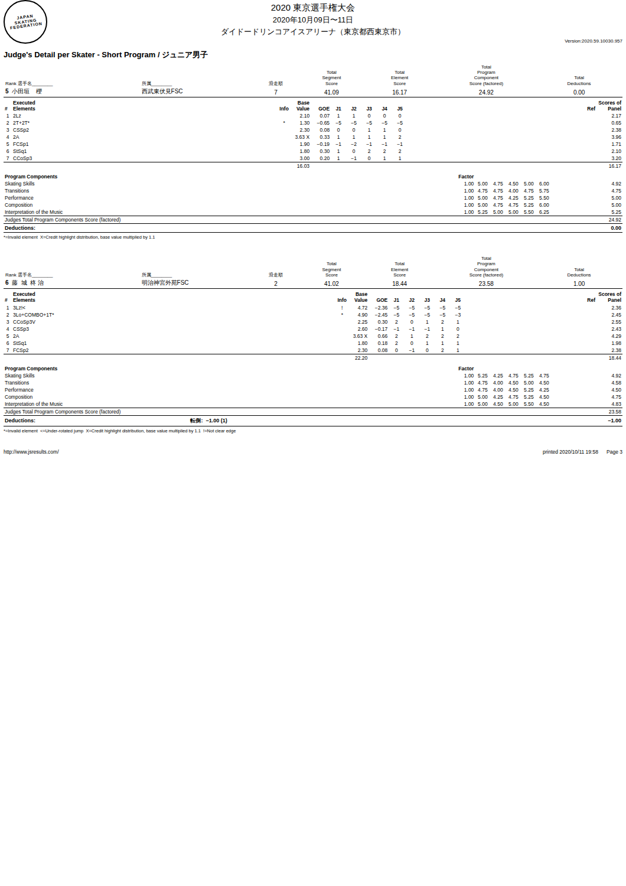JAPAN
SKATING
FEDERATION
2020 東京選手権大会
2020年10月09日〜11日
ダイドードリンコアイスアリーナ（東京都西東京市）
Version:2020.59.10030.957
Judge's Detail per Skater - Short Program / ジュニア男子
| Rank 選手名________ | 所属________ | 滑走順 | Total Segment Score | Total Element Score | Total Program Component Score (factored) | Total Deductions |
| --- | --- | --- | --- | --- | --- | --- |
| 5 小田垣 櫻 | 西武東伏見FSC | 7 | 41.09 | 16.17 | 24.92 | 0.00 |
| # | Executed Elements | Info | Base Value | GOE | J1 | J2 | J3 | J4 | J5 | | | | Ref | Scores of Panel |
| --- | --- | --- | --- | --- | --- | --- | --- | --- | --- | --- | --- | --- | --- | --- |
| 1 | 2Lz | | 2.10 | 0.07 | 1 | 1 | 0 | 0 | 0 | | | | | 2.17 |
| 2 | 2T+2T* | * | 1.30 | −0.65 | −5 | −5 | −5 | −5 | −5 | | | | | 0.65 |
| 3 | CSSp2 | | 2.30 | 0.08 | 0 | 0 | 1 | 1 | 0 | | | | | 2.38 |
| 4 | 2A | | 3.63 X | 0.33 | 1 | 1 | 1 | 1 | 2 | | | | | 3.96 |
| 5 | FCSp1 | | 1.90 | −0.19 | −1 | −2 | −1 | −1 | −1 | | | | | 1.71 |
| 6 | StSq1 | | 1.80 | 0.30 | 1 | 0 | 2 | 2 | 2 | | | | | 2.10 |
| 7 | CCoSp3 | | 3.00 | 0.20 | 1 | −1 | 0 | 1 | 1 | | | | | 3.20 |
| | | | 16.03 | | | | | | | | | | | 16.17 |
| Program Components | Factor | | | | | | | | | | |
| --- | --- | --- | --- | --- | --- | --- | --- | --- | --- | --- | --- |
| Skating Skills | 1.00 | 5.00 | 4.75 | 4.50 | 5.00 | 6.00 | | | | | 4.92 |
| Transitions | 1.00 | 4.75 | 4.75 | 4.00 | 4.75 | 5.75 | | | | | 4.75 |
| Performance | 1.00 | 5.00 | 4.75 | 4.25 | 5.25 | 5.50 | | | | | 5.00 |
| Composition | 1.00 | 5.00 | 4.75 | 4.75 | 5.25 | 6.00 | | | | | 5.00 |
| Interpretation of the Music | 1.00 | 5.25 | 5.00 | 5.00 | 5.50 | 6.25 | | | | | 5.25 |
| Judges Total Program Components Score (factored) | | | | | | | | | | 24.92 |
| Deductions: | 0.00 |
*=Invalid element X=Credit highlight distribution, base value multiplied by 1.1
| Rank 選手名________ | 所属________ | 滑走順 | Total Segment Score | Total Element Score | Total Program Component Score (factored) | Total Deductions |
| --- | --- | --- | --- | --- | --- | --- |
| 6 藤 城 柊 治 | 明治神宮外苑FSC | 2 | 41.02 | 18.44 | 23.58 | 1.00 |
| # | Executed Elements | Info | Base Value | GOE | J1 | J2 | J3 | J4 | J5 | | | | Ref | Scores of Panel |
| --- | --- | --- | --- | --- | --- | --- | --- | --- | --- | --- | --- | --- | --- | --- |
| 1 | 3Lz!< | ! | 4.72 | −2.36 | −5 | −5 | −5 | −5 | −5 | | | | | 2.36 |
| 2 | 3Lo+COMBO+1T* | * | 4.90 | −2.45 | −5 | −5 | −5 | −5 | −3 | | | | | 2.45 |
| 3 | CCoSp3V | | 2.25 | 0.30 | 2 | 0 | 1 | 2 | 1 | | | | | 2.55 |
| 4 | CSSp3 | | 2.60 | −0.17 | −1 | −1 | −1 | 1 | 0 | | | | | 2.43 |
| 5 | 2A | | 3.63 X | 0.66 | 2 | 1 | 2 | 2 | 2 | | | | | 4.29 |
| 6 | StSq1 | | 1.80 | 0.18 | 2 | 0 | 1 | 1 | 1 | | | | | 1.98 |
| 7 | FCSp2 | | 2.30 | 0.08 | 0 | −1 | 0 | 2 | 1 | | | | | 2.38 |
| | | | 22.20 | | | | | | | | | | | 18.44 |
| Program Components | Factor | | | | | | | | | | |
| --- | --- | --- | --- | --- | --- | --- | --- | --- | --- | --- | --- |
| Skating Skills | 1.00 | 5.25 | 4.25 | 4.75 | 5.25 | 4.75 | | | | | 4.92 |
| Transitions | 1.00 | 4.75 | 4.00 | 4.50 | 5.00 | 4.50 | | | | | 4.58 |
| Performance | 1.00 | 4.75 | 4.00 | 4.50 | 5.25 | 4.25 | | | | | 4.50 |
| Composition | 1.00 | 5.00 | 4.25 | 4.75 | 5.25 | 4.50 | | | | | 4.75 |
| Interpretation of the Music | 1.00 | 5.00 | 4.50 | 5.00 | 5.50 | 4.50 | | | | | 4.83 |
| Judges Total Program Components Score (factored) | | | | | | | | | | 23.58 |
| Deductions: | 転倒: −1.00 (1) | −1.00 |
*=Invalid element <=Under-rotated jump X=Credit highlight distribution, base value multiplied by 1.1 !=Not clear edge
http://www.jsresults.com/
printed 2020/10/11 19:58 Page 3